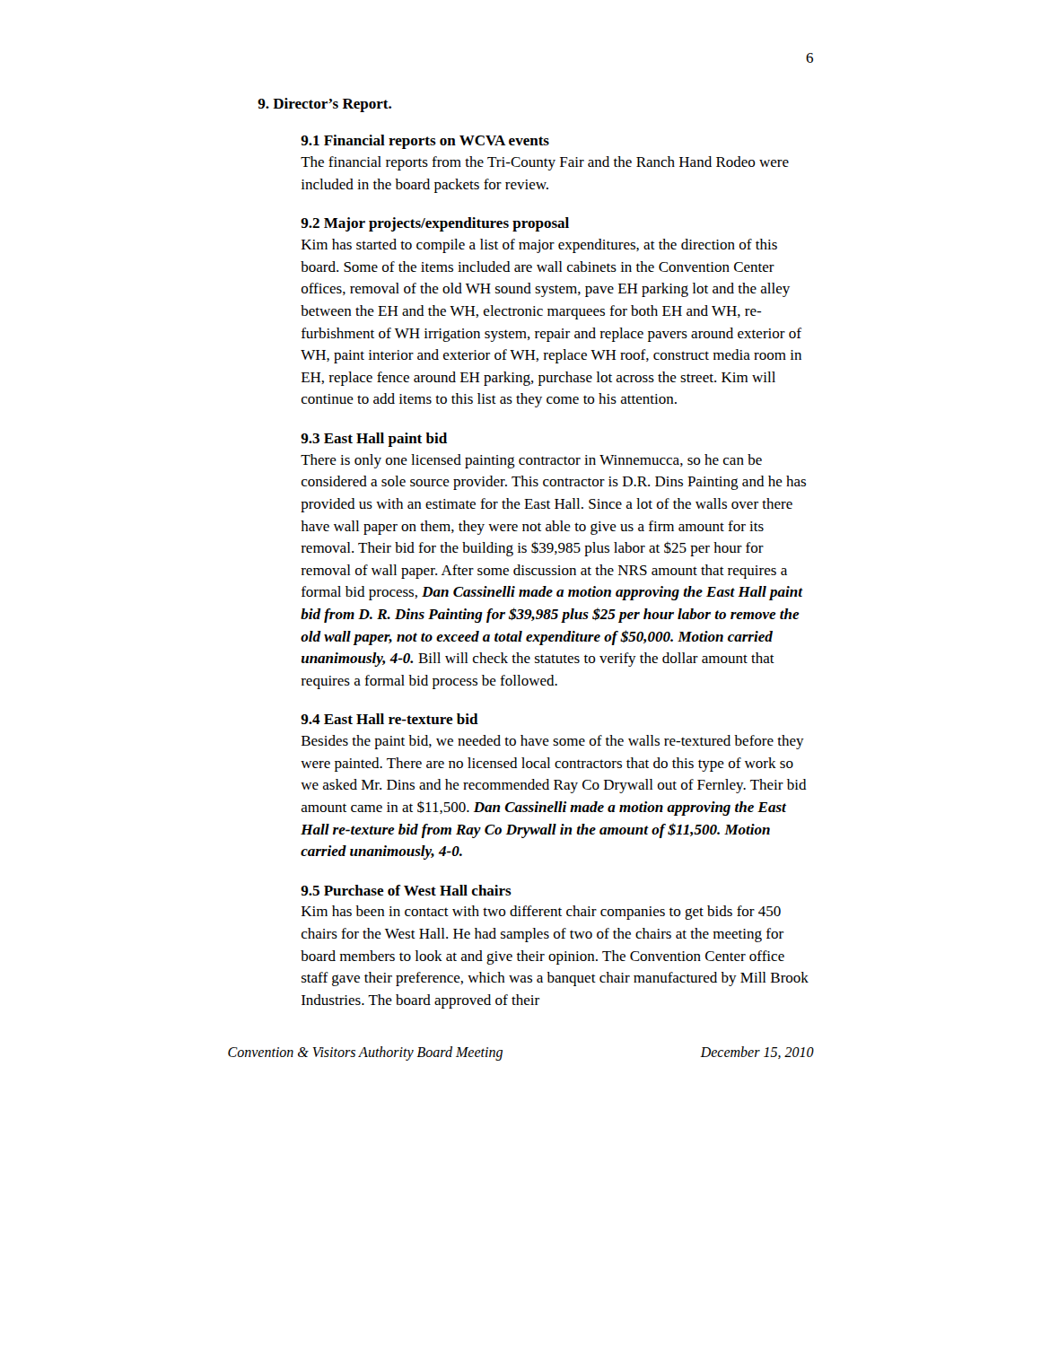6
9. Director’s Report.
9.1 Financial reports on WCVA events
The financial reports from the Tri-County Fair and the Ranch Hand Rodeo were included in the board packets for review.
9.2 Major projects/expenditures proposal
Kim has started to compile a list of major expenditures, at the direction of this board. Some of the items included are wall cabinets in the Convention Center offices, removal of the old WH sound system, pave EH parking lot and the alley between the EH and the WH, electronic marquees for both EH and WH, re-furbishment of WH irrigation system, repair and replace pavers around exterior of WH, paint interior and exterior of WH, replace WH roof, construct media room in EH, replace fence around EH parking, purchase lot across the street. Kim will continue to add items to this list as they come to his attention.
9.3 East Hall paint bid
There is only one licensed painting contractor in Winnemucca, so he can be considered a sole source provider. This contractor is D.R. Dins Painting and he has provided us with an estimate for the East Hall. Since a lot of the walls over there have wall paper on them, they were not able to give us a firm amount for its removal. Their bid for the building is $39,985 plus labor at $25 per hour for removal of wall paper. After some discussion at the NRS amount that requires a formal bid process, Dan Cassinelli made a motion approving the East Hall paint bid from D. R. Dins Painting for $39,985 plus $25 per hour labor to remove the old wall paper, not to exceed a total expenditure of $50,000. Motion carried unanimously, 4-0. Bill will check the statutes to verify the dollar amount that requires a formal bid process be followed.
9.4 East Hall re-texture bid
Besides the paint bid, we needed to have some of the walls re-textured before they were painted. There are no licensed local contractors that do this type of work so we asked Mr. Dins and he recommended Ray Co Drywall out of Fernley. Their bid amount came in at $11,500. Dan Cassinelli made a motion approving the East Hall re-texture bid from Ray Co Drywall in the amount of $11,500. Motion carried unanimously, 4-0.
9.5 Purchase of West Hall chairs
Kim has been in contact with two different chair companies to get bids for 450 chairs for the West Hall. He had samples of two of the chairs at the meeting for board members to look at and give their opinion. The Convention Center office staff gave their preference, which was a banquet chair manufactured by Mill Brook Industries. The board approved of their
Convention & Visitors Authority Board Meeting December 15, 2010